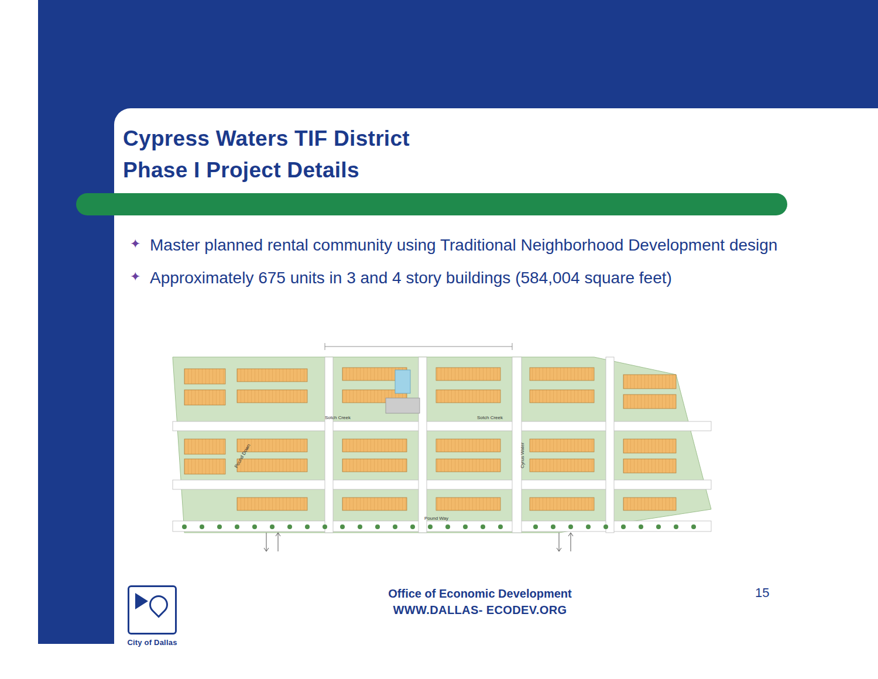Cypress Waters TIF District
Phase I Project Details
✦
Master planned rental community using Traditional Neighborhood Development design
✦
Approximately 675 units in 3 and 4 story buildings (584,004 square feet)
Sotch Creek Sotch Creek Cyrus Water Pound Down Pound Way
City of Dallas
Office of Economic Development
WWW.DALLAS- ECODEV.ORG
15